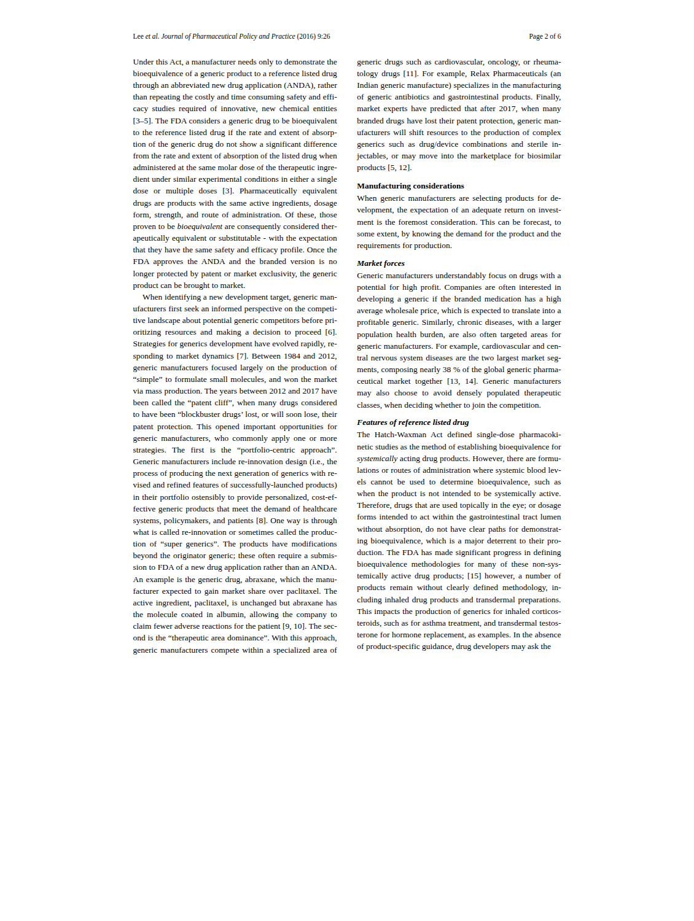Lee et al. Journal of Pharmaceutical Policy and Practice (2016) 9:26
Page 2 of 6
Under this Act, a manufacturer needs only to demonstrate the bioequivalence of a generic product to a reference listed drug through an abbreviated new drug application (ANDA), rather than repeating the costly and time consuming safety and efficacy studies required of innovative, new chemical entities [3–5]. The FDA considers a generic drug to be bioequivalent to the reference listed drug if the rate and extent of absorption of the generic drug do not show a significant difference from the rate and extent of absorption of the listed drug when administered at the same molar dose of the therapeutic ingredient under similar experimental conditions in either a single dose or multiple doses [3]. Pharmaceutically equivalent drugs are products with the same active ingredients, dosage form, strength, and route of administration. Of these, those proven to be bioequivalent are consequently considered therapeutically equivalent or substitutable - with the expectation that they have the same safety and efficacy profile. Once the FDA approves the ANDA and the branded version is no longer protected by patent or market exclusivity, the generic product can be brought to market.
When identifying a new development target, generic manufacturers first seek an informed perspective on the competitive landscape about potential generic competitors before prioritizing resources and making a decision to proceed [6]. Strategies for generics development have evolved rapidly, responding to market dynamics [7]. Between 1984 and 2012, generic manufacturers focused largely on the production of “simple” to formulate small molecules, and won the market via mass production. The years between 2012 and 2017 have been called the “patent cliff”, when many drugs considered to have been “blockbuster drugs’ lost, or will soon lose, their patent protection. This opened important opportunities for generic manufacturers, who commonly apply one or more strategies. The first is the “portfolio-centric approach”. Generic manufacturers include re-innovation design (i.e., the process of producing the next generation of generics with revised and refined features of successfully-launched products) in their portfolio ostensibly to provide personalized, cost-effective generic products that meet the demand of healthcare systems, policymakers, and patients [8]. One way is through what is called re-innovation or sometimes called the production of “super generics”. The products have modifications beyond the originator generic; these often require a submission to FDA of a new drug application rather than an ANDA. An example is the generic drug, abraxane, which the manufacturer expected to gain market share over paclitaxel. The active ingredient, paclitaxel, is unchanged but abraxane has the molecule coated in albumin, allowing the company to claim fewer adverse reactions for the patient [9, 10]. The second is the “therapeutic area dominance”. With this approach, generic manufacturers compete within a specialized area of generic drugs such as cardiovascular, oncology, or rheumatology drugs [11]. For example, Relax Pharmaceuticals (an Indian generic manufacture) specializes in the manufacturing of generic antibiotics and gastrointestinal products. Finally, market experts have predicted that after 2017, when many branded drugs have lost their patent protection, generic manufacturers will shift resources to the production of complex generics such as drug/device combinations and sterile injectables, or may move into the marketplace for biosimilar products [5, 12].
Manufacturing considerations
When generic manufacturers are selecting products for development, the expectation of an adequate return on investment is the foremost consideration. This can be forecast, to some extent, by knowing the demand for the product and the requirements for production.
Market forces
Generic manufacturers understandably focus on drugs with a potential for high profit. Companies are often interested in developing a generic if the branded medication has a high average wholesale price, which is expected to translate into a profitable generic. Similarly, chronic diseases, with a larger population health burden, are also often targeted areas for generic manufacturers. For example, cardiovascular and central nervous system diseases are the two largest market segments, composing nearly 38 % of the global generic pharmaceutical market together [13, 14]. Generic manufacturers may also choose to avoid densely populated therapeutic classes, when deciding whether to join the competition.
Features of reference listed drug
The Hatch-Waxman Act defined single-dose pharmacokinetic studies as the method of establishing bioequivalence for systemically acting drug products. However, there are formulations or routes of administration where systemic blood levels cannot be used to determine bioequivalence, such as when the product is not intended to be systemically active. Therefore, drugs that are used topically in the eye; or dosage forms intended to act within the gastrointestinal tract lumen without absorption, do not have clear paths for demonstrating bioequivalence, which is a major deterrent to their production. The FDA has made significant progress in defining bioequivalence methodologies for many of these non-systemically active drug products; [15] however, a number of products remain without clearly defined methodology, including inhaled drug products and transdermal preparations. This impacts the production of generics for inhaled corticosteroids, such as for asthma treatment, and transdermal testosterone for hormone replacement, as examples. In the absence of product-specific guidance, drug developers may ask the